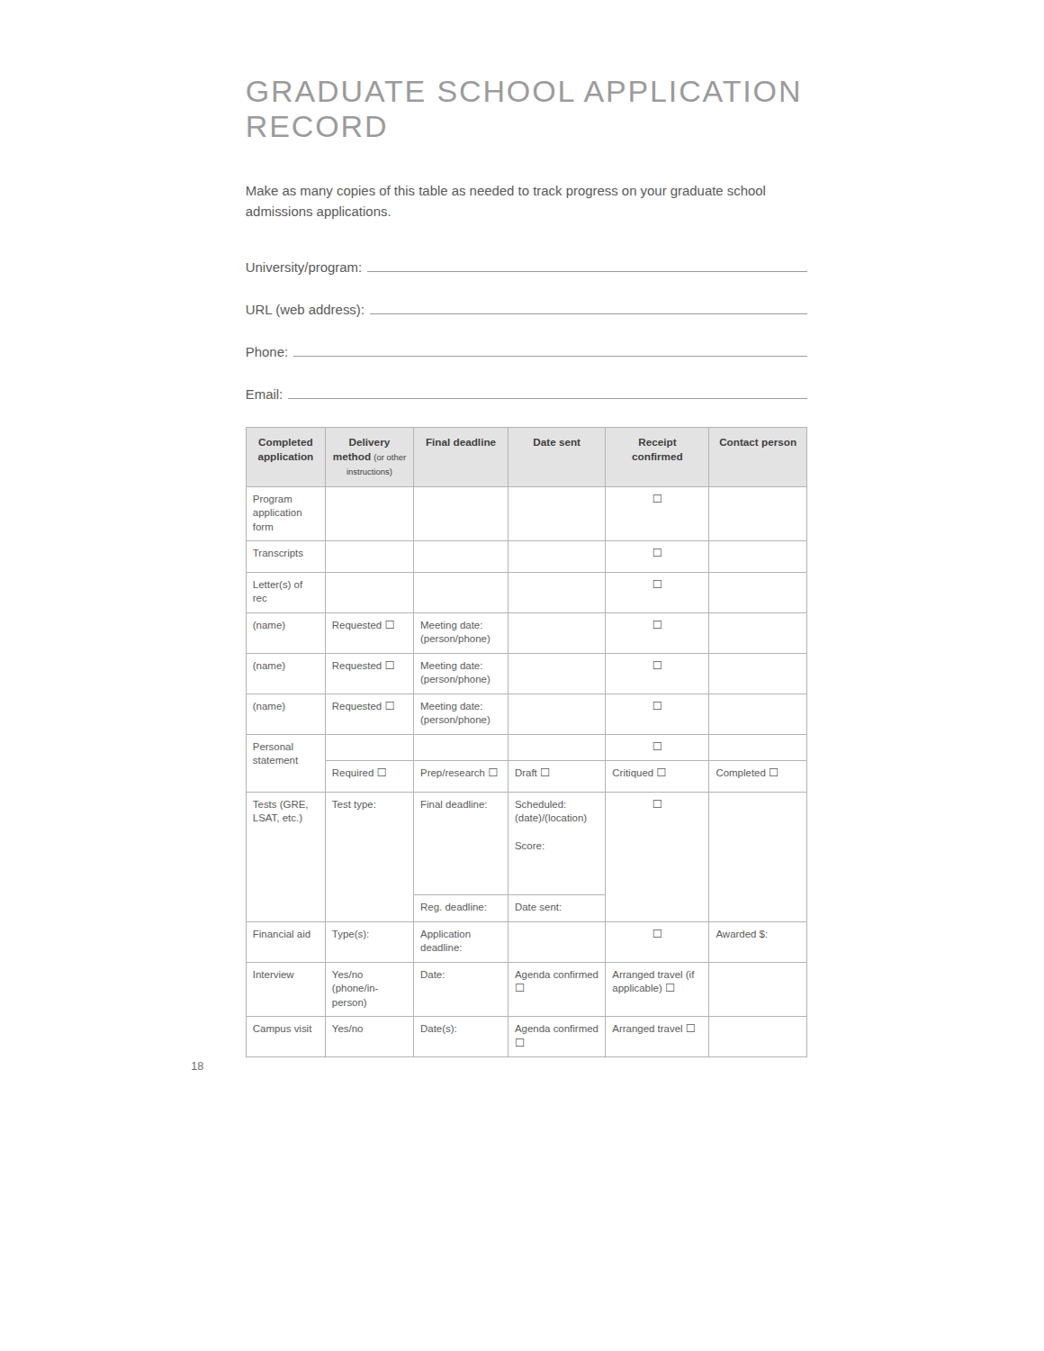Graduate School Application Record
Make as many copies of this table as needed to track progress on your graduate school admissions applications.
University/program:
URL (web address):
Phone:
Email:
| Completed application | Delivery method (or other instructions) | Final deadline | Date sent | Receipt confirmed | Contact person |
| --- | --- | --- | --- | --- | --- |
| Program application form | | | | ☐ | |
| Transcripts | | | | ☐ | |
| Letter(s) of rec | | | | ☐ | |
| (name) | Requested ☐ | Meeting date: (person/phone) | | ☐ | |
| (name) | Requested ☐ | Meeting date: (person/phone) | | ☐ | |
| (name) | Requested ☐ | Meeting date: (person/phone) | | ☐ | |
| Personal statement | | | | ☐ | |
| Required ☐ | Prep/research ☐ | Draft ☐ | Critiqued ☐ | Completed ☐ |
| Tests (GRE, LSAT, etc.) | Test type: | Final deadline: | Scheduled: (date)/(location) Score: | ☐ | |
| Reg. deadline: | Date sent: |
| Financial aid | Type(s): | Application deadline: | | ☐ | Awarded $: |
| Interview | Yes/no (phone/in-person) | Date: | Agenda confirmed ☐ | Arranged travel (if applicable) ☐ | |
| Campus visit | Yes/no | Date(s): | Agenda confirmed ☐ | Arranged travel ☐ | |
18